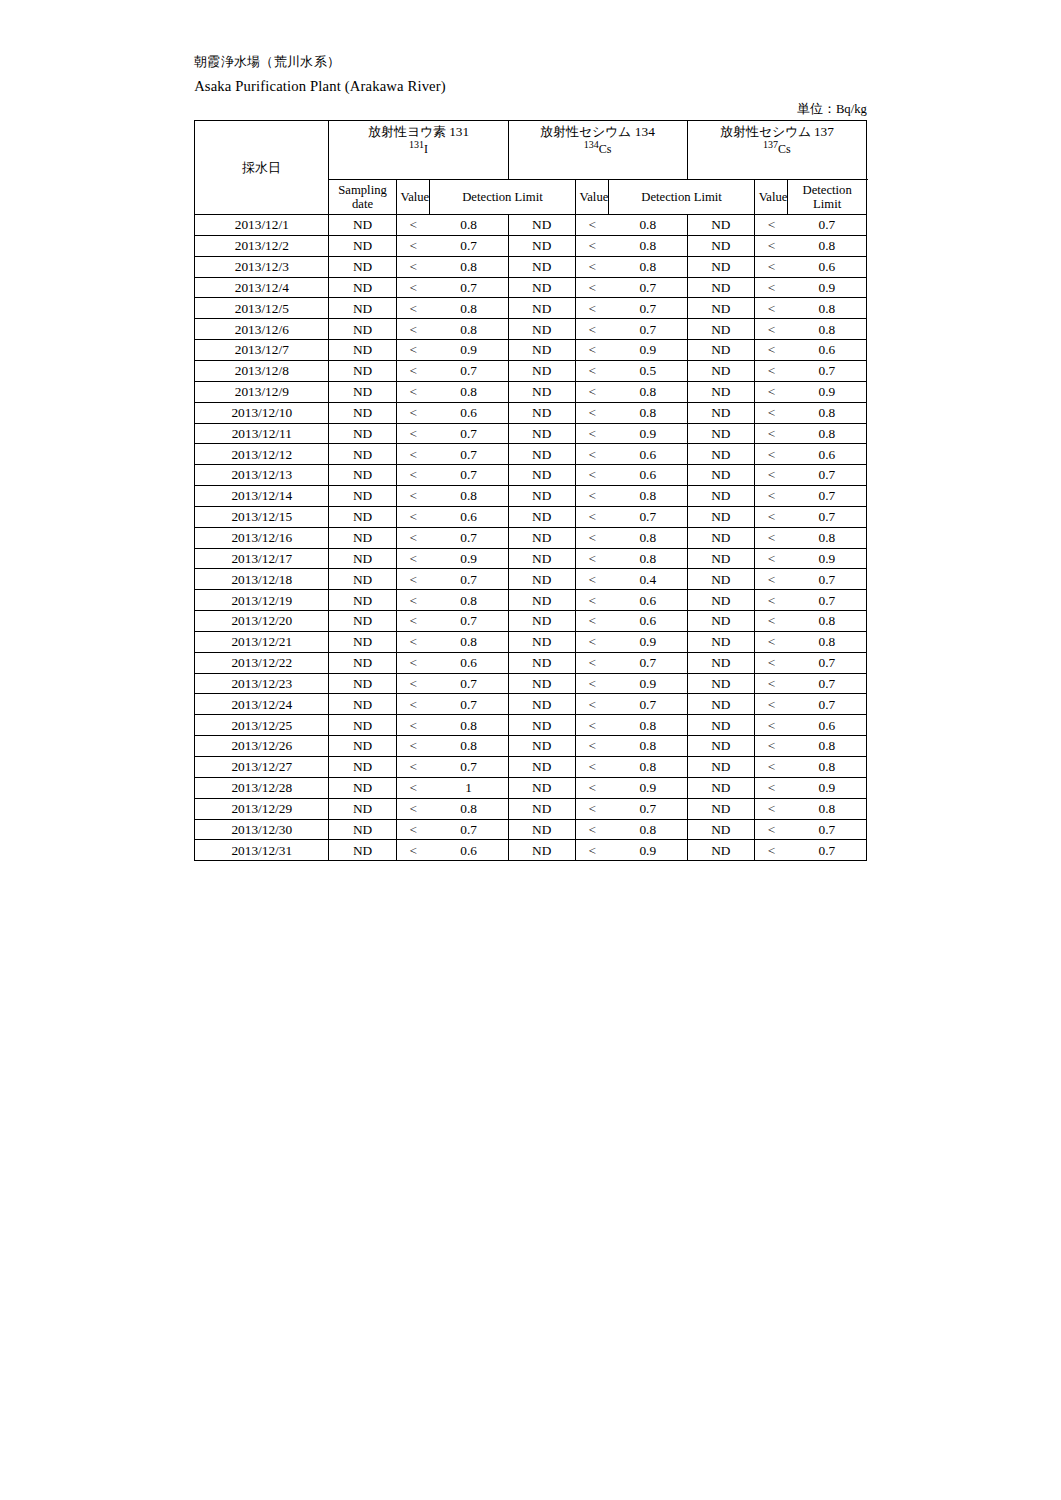朝霞浄水場（荒川水系）
Asaka Purification Plant (Arakawa River)
単位：Bq/kg
| 採水日 | 放射性ヨウ素 131 131 I | 放射性セシウム 134 134 Cs | 放射性セシウム 137 137 Cs |
| --- | --- | --- | --- |
| Sampling date | Value | Detection Limit | Value | Detection Limit | Value | Detection Limit |
| 2013/12/1 | ND | < | 0.8 | ND | < | 0.8 | ND | < | 0.7 |
| 2013/12/2 | ND | < | 0.7 | ND | < | 0.8 | ND | < | 0.8 |
| 2013/12/3 | ND | < | 0.8 | ND | < | 0.8 | ND | < | 0.6 |
| 2013/12/4 | ND | < | 0.7 | ND | < | 0.7 | ND | < | 0.9 |
| 2013/12/5 | ND | < | 0.8 | ND | < | 0.7 | ND | < | 0.8 |
| 2013/12/6 | ND | < | 0.8 | ND | < | 0.7 | ND | < | 0.8 |
| 2013/12/7 | ND | < | 0.9 | ND | < | 0.9 | ND | < | 0.6 |
| 2013/12/8 | ND | < | 0.7 | ND | < | 0.5 | ND | < | 0.7 |
| 2013/12/9 | ND | < | 0.8 | ND | < | 0.8 | ND | < | 0.9 |
| 2013/12/10 | ND | < | 0.6 | ND | < | 0.8 | ND | < | 0.8 |
| 2013/12/11 | ND | < | 0.7 | ND | < | 0.9 | ND | < | 0.8 |
| 2013/12/12 | ND | < | 0.7 | ND | < | 0.6 | ND | < | 0.6 |
| 2013/12/13 | ND | < | 0.7 | ND | < | 0.6 | ND | < | 0.7 |
| 2013/12/14 | ND | < | 0.8 | ND | < | 0.8 | ND | < | 0.7 |
| 2013/12/15 | ND | < | 0.6 | ND | < | 0.7 | ND | < | 0.7 |
| 2013/12/16 | ND | < | 0.7 | ND | < | 0.8 | ND | < | 0.8 |
| 2013/12/17 | ND | < | 0.9 | ND | < | 0.8 | ND | < | 0.9 |
| 2013/12/18 | ND | < | 0.7 | ND | < | 0.4 | ND | < | 0.7 |
| 2013/12/19 | ND | < | 0.8 | ND | < | 0.6 | ND | < | 0.7 |
| 2013/12/20 | ND | < | 0.7 | ND | < | 0.6 | ND | < | 0.8 |
| 2013/12/21 | ND | < | 0.8 | ND | < | 0.9 | ND | < | 0.8 |
| 2013/12/22 | ND | < | 0.6 | ND | < | 0.7 | ND | < | 0.7 |
| 2013/12/23 | ND | < | 0.7 | ND | < | 0.9 | ND | < | 0.7 |
| 2013/12/24 | ND | < | 0.7 | ND | < | 0.7 | ND | < | 0.7 |
| 2013/12/25 | ND | < | 0.8 | ND | < | 0.8 | ND | < | 0.6 |
| 2013/12/26 | ND | < | 0.8 | ND | < | 0.8 | ND | < | 0.8 |
| 2013/12/27 | ND | < | 0.7 | ND | < | 0.8 | ND | < | 0.8 |
| 2013/12/28 | ND | < | 1 | ND | < | 0.9 | ND | < | 0.9 |
| 2013/12/29 | ND | < | 0.8 | ND | < | 0.7 | ND | < | 0.8 |
| 2013/12/30 | ND | < | 0.7 | ND | < | 0.8 | ND | < | 0.7 |
| 2013/12/31 | ND | < | 0.6 | ND | < | 0.9 | ND | < | 0.7 |